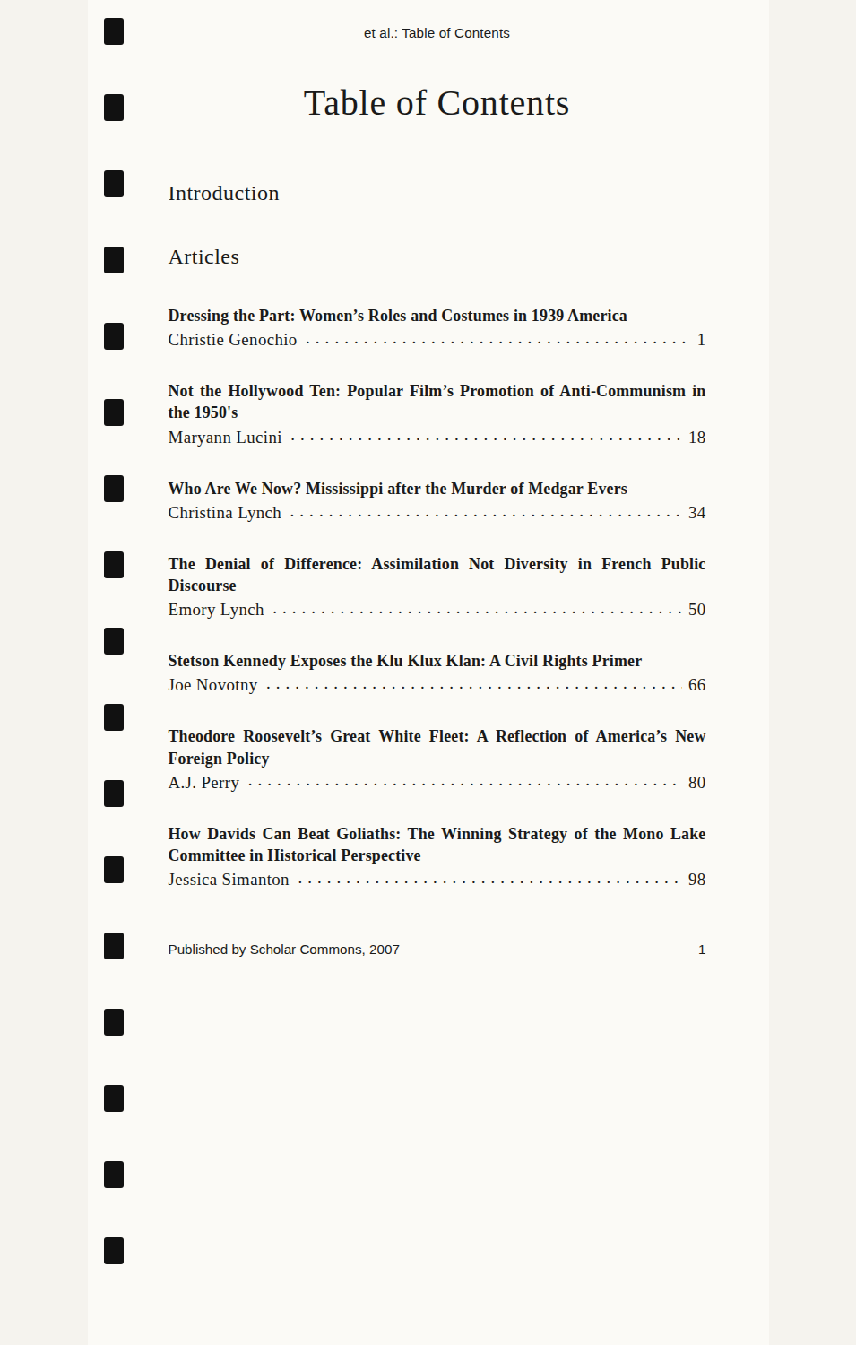et al.: Table of Contents
Table of Contents
Introduction
Articles
Dressing the Part: Women’s Roles and Costumes in 1939 America
Christie Genochio ........................................................ 1
Not the Hollywood Ten: Popular Film’s Promotion of Anti-Communism in the 1950's
Maryann Lucini ........................................................ 18
Who Are We Now? Mississippi after the Murder of Medgar Evers
Christina Lynch ........................................................ 34
The Denial of Difference: Assimilation Not Diversity in French Public Discourse
Emory Lynch ........................................................ 50
Stetson Kennedy Exposes the Klu Klux Klan: A Civil Rights Primer
Joe Novotny ........................................................ 66
Theodore Roosevelt’s Great White Fleet: A Reflection of America’s New Foreign Policy
A.J. Perry ........................................................ 80
How Davids Can Beat Goliaths: The Winning Strategy of the Mono Lake Committee in Historical Perspective
Jessica Simanton ........................................................ 98
Published by Scholar Commons, 2007 1